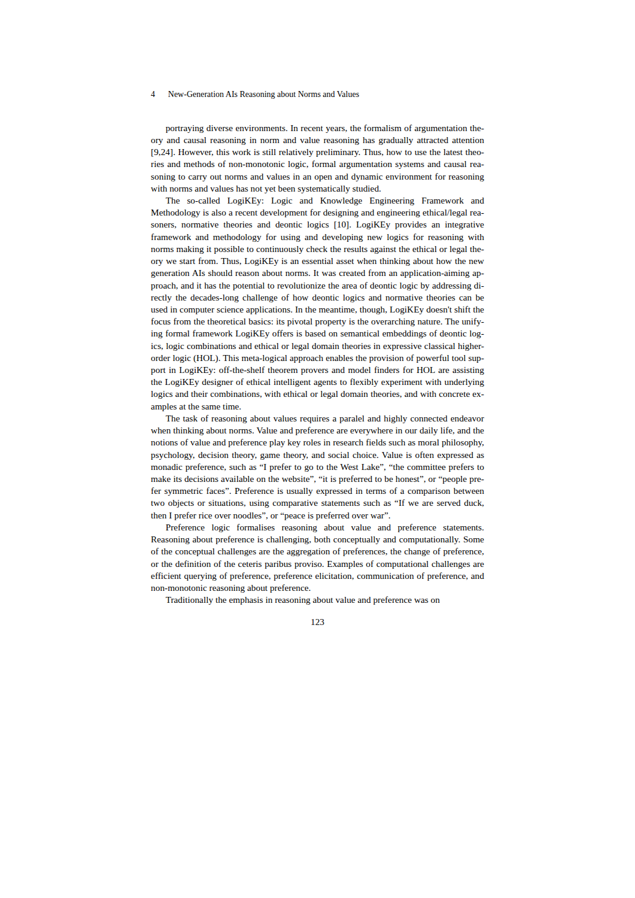4 New-Generation AIs Reasoning about Norms and Values
portraying diverse environments. In recent years, the formalism of argumentation theory and causal reasoning in norm and value reasoning has gradually attracted attention [9,24]. However, this work is still relatively preliminary. Thus, how to use the latest theories and methods of non-monotonic logic, formal argumentation systems and causal reasoning to carry out norms and values in an open and dynamic environment for reasoning with norms and values has not yet been systematically studied.
The so-called LogiKEy: Logic and Knowledge Engineering Framework and Methodology is also a recent development for designing and engineering ethical/legal reasoners, normative theories and deontic logics [10]. LogiKEy provides an integrative framework and methodology for using and developing new logics for reasoning with norms making it possible to continuously check the results against the ethical or legal theory we start from. Thus, LogiKEy is an essential asset when thinking about how the new generation AIs should reason about norms. It was created from an application-aiming approach, and it has the potential to revolutionize the area of deontic logic by addressing directly the decades-long challenge of how deontic logics and normative theories can be used in computer science applications. In the meantime, though, LogiKEy doesn't shift the focus from the theoretical basics: its pivotal property is the overarching nature. The unifying formal framework LogiKEy offers is based on semantical embeddings of deontic logics, logic combinations and ethical or legal domain theories in expressive classical higher-order logic (HOL). This meta-logical approach enables the provision of powerful tool support in LogiKEy: off-the-shelf theorem provers and model finders for HOL are assisting the LogiKEy designer of ethical intelligent agents to flexibly experiment with underlying logics and their combinations, with ethical or legal domain theories, and with concrete examples at the same time.
The task of reasoning about values requires a paralel and highly connected endeavor when thinking about norms. Value and preference are everywhere in our daily life, and the notions of value and preference play key roles in research fields such as moral philosophy, psychology, decision theory, game theory, and social choice. Value is often expressed as monadic preference, such as “I prefer to go to the West Lake”, “the committee prefers to make its decisions available on the website”, “it is preferred to be honest”, or “people prefer symmetric faces”. Preference is usually expressed in terms of a comparison between two objects or situations, using comparative statements such as “If we are served duck, then I prefer rice over noodles”, or “peace is preferred over war”.
Preference logic formalises reasoning about value and preference statements. Reasoning about preference is challenging, both conceptually and computationally. Some of the conceptual challenges are the aggregation of preferences, the change of preference, or the definition of the ceteris paribus proviso. Examples of computational challenges are efficient querying of preference, preference elicitation, communication of preference, and non-monotonic reasoning about preference.
Traditionally the emphasis in reasoning about value and preference was on
123